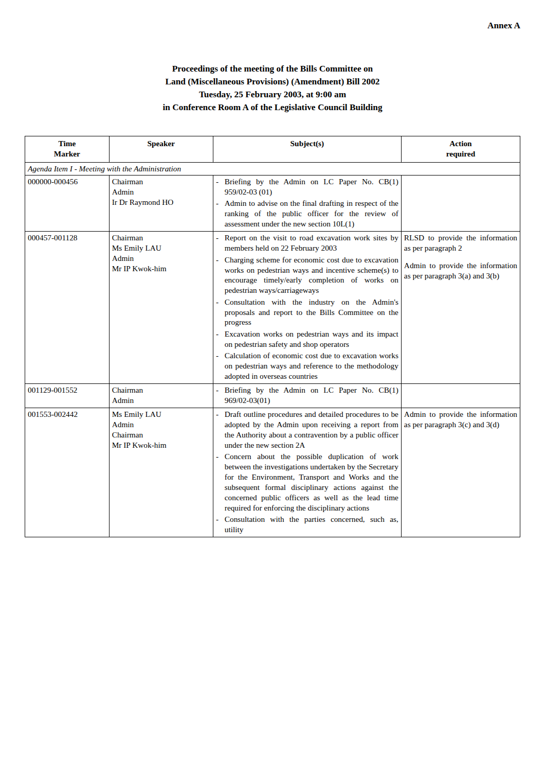Annex A
Proceedings of the meeting of the Bills Committee on
Land (Miscellaneous Provisions) (Amendment) Bill 2002
Tuesday, 25 February 2003, at 9:00 am
in Conference Room A of the Legislative Council Building
| Time Marker | Speaker | Subject(s) | Action required |
| --- | --- | --- | --- |
| Agenda Item I - Meeting with the Administration |
| 000000-000456 | Chairman Admin Ir Dr Raymond HO | Briefing by the Admin on LC Paper No. CB(1) 959/02-03 (01) Admin to advise on the final drafting in respect of the ranking of the public officer for the review of assessment under the new section 10L(1) | |
| 000457-001128 | Chairman Ms Emily LAU Admin Mr IP Kwok-him | Report on the visit to road excavation work sites by members held on 22 February 2003 Charging scheme for economic cost due to excavation works on pedestrian ways and incentive scheme(s) to encourage timely/early completion of works on pedestrian ways/carriageways Consultation with the industry on the Admin's proposals and report to the Bills Committee on the progress Excavation works on pedestrian ways and its impact on pedestrian safety and shop operators Calculation of economic cost due to excavation works on pedestrian ways and reference to the methodology adopted in overseas countries | RLSD to provide the information as per paragraph 2 Admin to provide the information as per paragraph 3(a) and 3(b) |
| 001129-001552 | Chairman Admin | Briefing by the Admin on LC Paper No. CB(1) 969/02-03(01) | |
| 001553-002442 | Ms Emily LAU Admin Chairman Mr IP Kwok-him | Draft outline procedures and detailed procedures to be adopted by the Admin upon receiving a report from the Authority about a contravention by a public officer under the new section 2A Concern about the possible duplication of work between the investigations undertaken by the Secretary for the Environment, Transport and Works and the subsequent formal disciplinary actions against the concerned public officers as well as the lead time required for enforcing the disciplinary actions Consultation with the parties concerned, such as, utility | Admin to provide the information as per paragraph 3(c) and 3(d) |